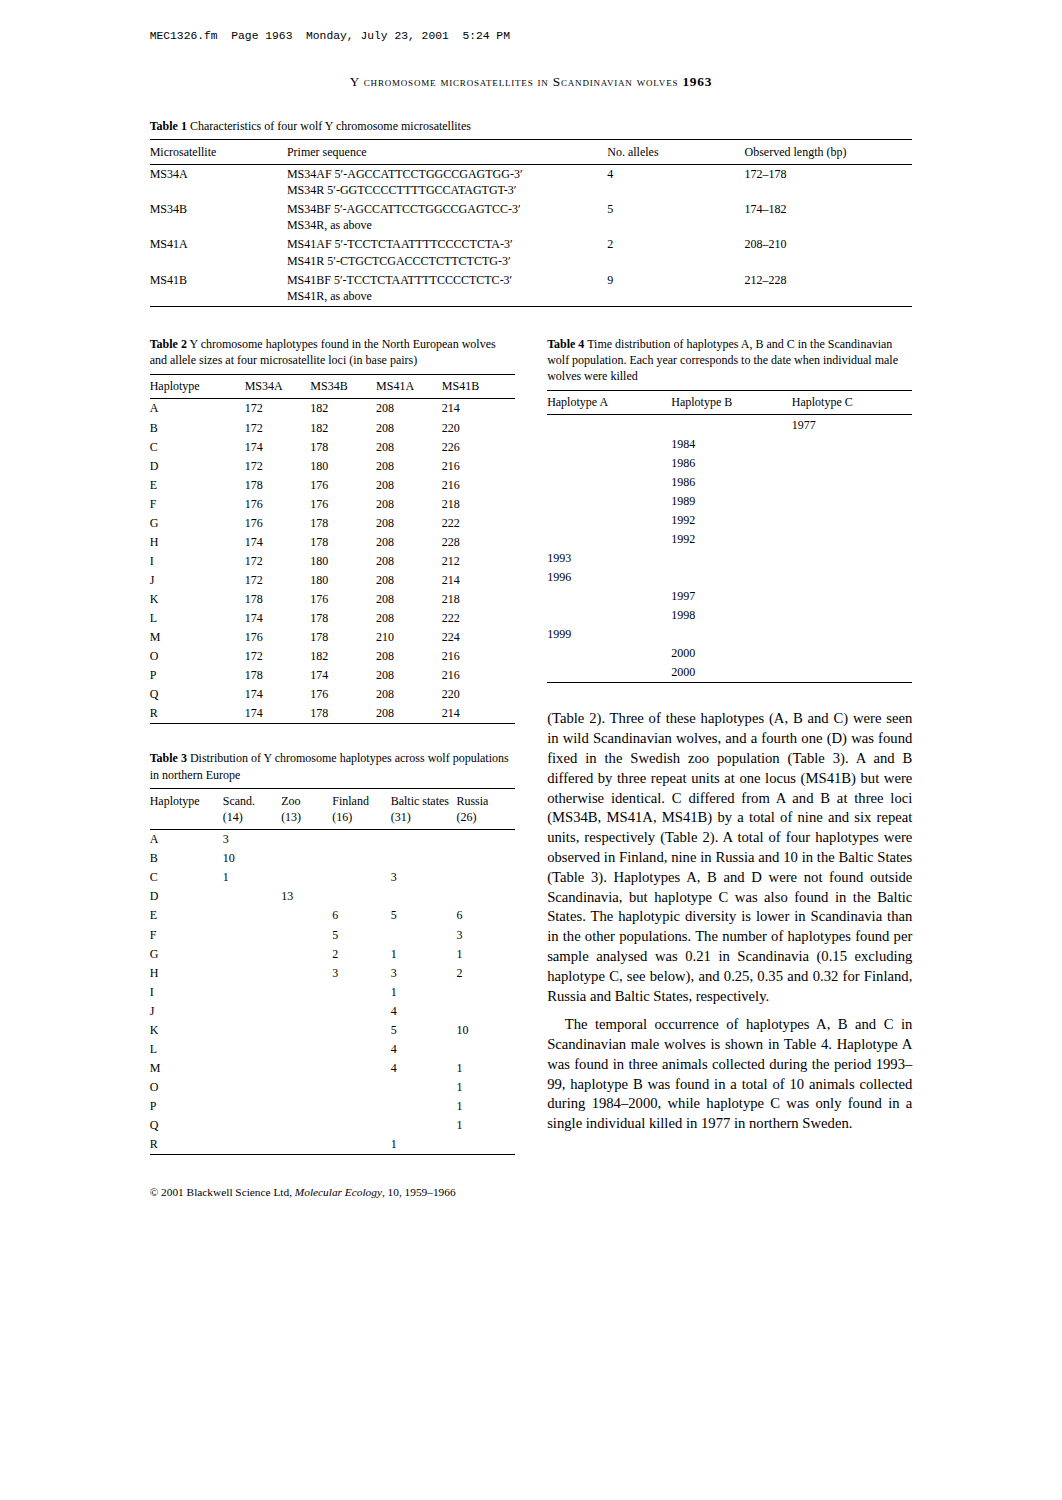MEC1326.fm Page 1963 Monday, July 23, 2001 5:24 PM
Y chromosome microsatellites in Scandinavian wolves 1963
Table 1 Characteristics of four wolf Y chromosome microsatellites
| Microsatellite | Primer sequence | No. alleles | Observed length (bp) |
| --- | --- | --- | --- |
| MS34A | MS34AF 5′-AGCCATTCCTGGCCGAGTGG-3′ MS34R 5′-GGTCCCCTTTTGCCATAGTGT-3′ | 4 | 172–178 |
| MS34B | MS34BF 5′-AGCCATTCCTGGCCGAGTCC-3′ MS34R, as above | 5 | 174–182 |
| MS41A | MS41AF 5′-TCCTCTAATTTTCCCCTCTA-3′ MS41R 5′-CTGCTCGACCCTCTTCTCTG-3′ | 2 | 208–210 |
| MS41B | MS41BF 5′-TCCTCTAATTTTCCCCTCTC-3′ MS41R, as above | 9 | 212–228 |
Table 2 Y chromosome haplotypes found in the North European wolves and allele sizes at four microsatellite loci (in base pairs)
| Haplotype | MS34A | MS34B | MS41A | MS41B |
| --- | --- | --- | --- | --- |
| A | 172 | 182 | 208 | 214 |
| B | 172 | 182 | 208 | 220 |
| C | 174 | 178 | 208 | 226 |
| D | 172 | 180 | 208 | 216 |
| E | 178 | 176 | 208 | 216 |
| F | 176 | 176 | 208 | 218 |
| G | 176 | 178 | 208 | 222 |
| H | 174 | 178 | 208 | 228 |
| I | 172 | 180 | 208 | 212 |
| J | 172 | 180 | 208 | 214 |
| K | 178 | 176 | 208 | 218 |
| L | 174 | 178 | 208 | 222 |
| M | 176 | 178 | 210 | 224 |
| O | 172 | 182 | 208 | 216 |
| P | 178 | 174 | 208 | 216 |
| Q | 174 | 176 | 208 | 220 |
| R | 174 | 178 | 208 | 214 |
Table 3 Distribution of Y chromosome haplotypes across wolf populations in northern Europe
| Haplotype | Scand. (14) | Zoo (13) | Finland (16) | Baltic states (31) | Russia (26) |
| --- | --- | --- | --- | --- | --- |
| A | 3 | | | | |
| B | 10 | | | | |
| C | 1 | | | 3 | |
| D | | 13 | | | |
| E | | | 6 | 5 | 6 |
| F | | | 5 | | 3 |
| G | | | 2 | 1 | 1 |
| H | | | 3 | 3 | 2 |
| I | | | | 1 | |
| J | | | | 4 | |
| K | | | | 5 | 10 |
| L | | | | 4 | |
| M | | | | 4 | 1 |
| O | | | | | 1 |
| P | | | | | 1 |
| Q | | | | | 1 |
| R | | | | 1 | |
Table 4 Time distribution of haplotypes A, B and C in the Scandinavian wolf population. Each year corresponds to the date when individual male wolves were killed
| Haplotype A | Haplotype B | Haplotype C |
| --- | --- | --- |
| | | 1977 |
| | 1984 | |
| | 1986 | |
| | 1986 | |
| | 1989 | |
| | 1992 | |
| | 1992 | |
| 1993 | | |
| 1996 | | |
| | 1997 | |
| | 1998 | |
| 1999 | | |
| | 2000 | |
| | 2000 | |
(Table 2). Three of these haplotypes (A, B and C) were seen in wild Scandinavian wolves, and a fourth one (D) was found fixed in the Swedish zoo population (Table 3). A and B differed by three repeat units at one locus (MS41B) but were otherwise identical. C differed from A and B at three loci (MS34B, MS41A, MS41B) by a total of nine and six repeat units, respectively (Table 2). A total of four haplotypes were observed in Finland, nine in Russia and 10 in the Baltic States (Table 3). Haplotypes A, B and D were not found outside Scandinavia, but haplotype C was also found in the Baltic States. The haplotypic diversity is lower in Scandinavia than in the other populations. The number of haplotypes found per sample analysed was 0.21 in Scandinavia (0.15 excluding haplotype C, see below), and 0.25, 0.35 and 0.32 for Finland, Russia and Baltic States, respectively.
The temporal occurrence of haplotypes A, B and C in Scandinavian male wolves is shown in Table 4. Haplotype A was found in three animals collected during the period 1993–99, haplotype B was found in a total of 10 animals collected during 1984–2000, while haplotype C was only found in a single individual killed in 1977 in northern Sweden.
© 2001 Blackwell Science Ltd, Molecular Ecology, 10, 1959–1966